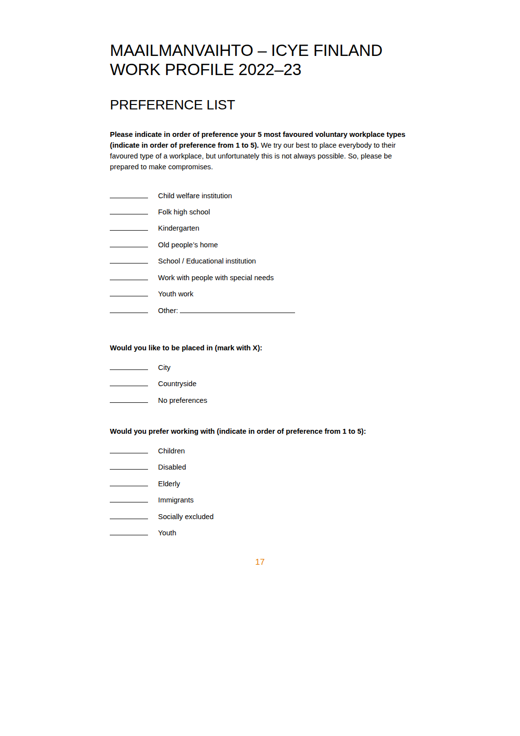MAAILMANVAIHTO – ICYE FINLAND
WORK PROFILE 2022–23
PREFERENCE LIST
Please indicate in order of preference your 5 most favoured voluntary workplace types
(indicate in order of preference from 1 to 5). We try our best to place everybody to their favoured type of a workplace, but unfortunately this is not always possible. So, please be prepared to make compromises.
Child welfare institution
Folk high school
Kindergarten
Old people’s home
School / Educational institution
Work with people with special needs
Youth work
Other:
Would you like to be placed in (mark with X):
City
Countryside
No preferences
Would you prefer working with (indicate in order of preference from 1 to 5):
Children
Disabled
Elderly
Immigrants
Socially excluded
Youth
17